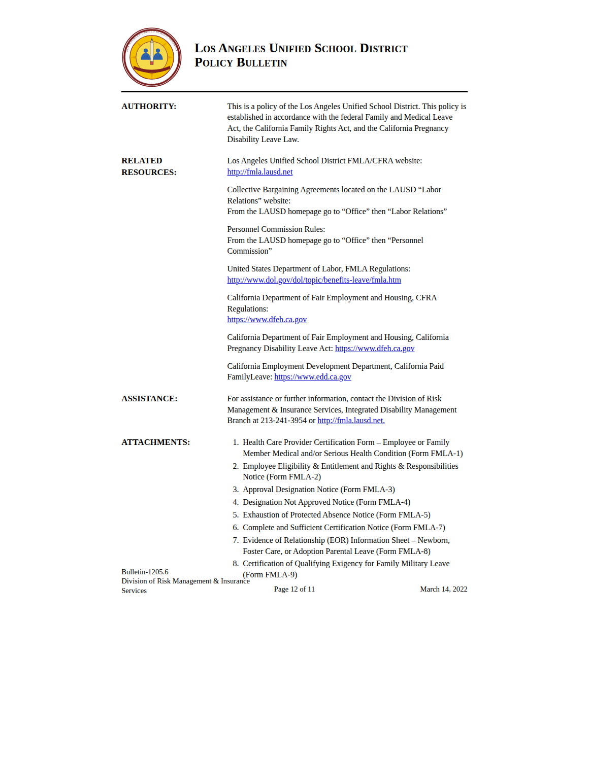STUDENTS AT THE CENTER LOS ANGELES UNIFIED SCHOOL DISTRICT
Los Angeles Unified School District
Policy Bulletin
AUTHORITY:
This is a policy of the Los Angeles Unified School District. This policy is established in accordance with the federal Family and Medical Leave Act, the California Family Rights Act, and the California Pregnancy Disability Leave Law.
RELATED
RESOURCES:
Los Angeles Unified School District FMLA/CFRA website: http://fmla.lausd.net
Collective Bargaining Agreements located on the LAUSD “Labor Relations” website:
From the LAUSD homepage go to “Office” then “Labor Relations”
Personnel Commission Rules:
From the LAUSD homepage go to “Office” then “Personnel Commission”
United States Department of Labor, FMLA Regulations:
http://www.dol.gov/dol/topic/benefits-leave/fmla.htm
California Department of Fair Employment and Housing, CFRA Regulations:
https://www.dfeh.ca.gov
California Department of Fair Employment and Housing, California Pregnancy Disability Leave Act: https://www.dfeh.ca.gov
California Employment Development Department, California Paid FamilyLeave: https://www.edd.ca.gov
ASSISTANCE:
For assistance or further information, contact the Division of Risk Management & Insurance Services, Integrated Disability Management Branch at 213-241-3954 or http://fmla.lausd.net.
ATTACHMENTS:
Health Care Provider Certification Form – Employee or Family Member Medical and/or Serious Health Condition (Form FMLA-1)
Employee Eligibility & Entitlement and Rights & Responsibilities Notice (Form FMLA-2)
Approval Designation Notice (Form FMLA-3)
Designation Not Approved Notice (Form FMLA-4)
Exhaustion of Protected Absence Notice (Form FMLA-5)
Complete and Sufficient Certification Notice (Form FMLA-7)
Evidence of Relationship (EOR) Information Sheet – Newborn, Foster Care, or Adoption Parental Leave (Form FMLA-8)
Certification of Qualifying Exigency for Family Military Leave (Form FMLA-9)
Bulletin-1205.6
Division of Risk Management & Insurance Services
Page 12 of 11
March 14, 2022